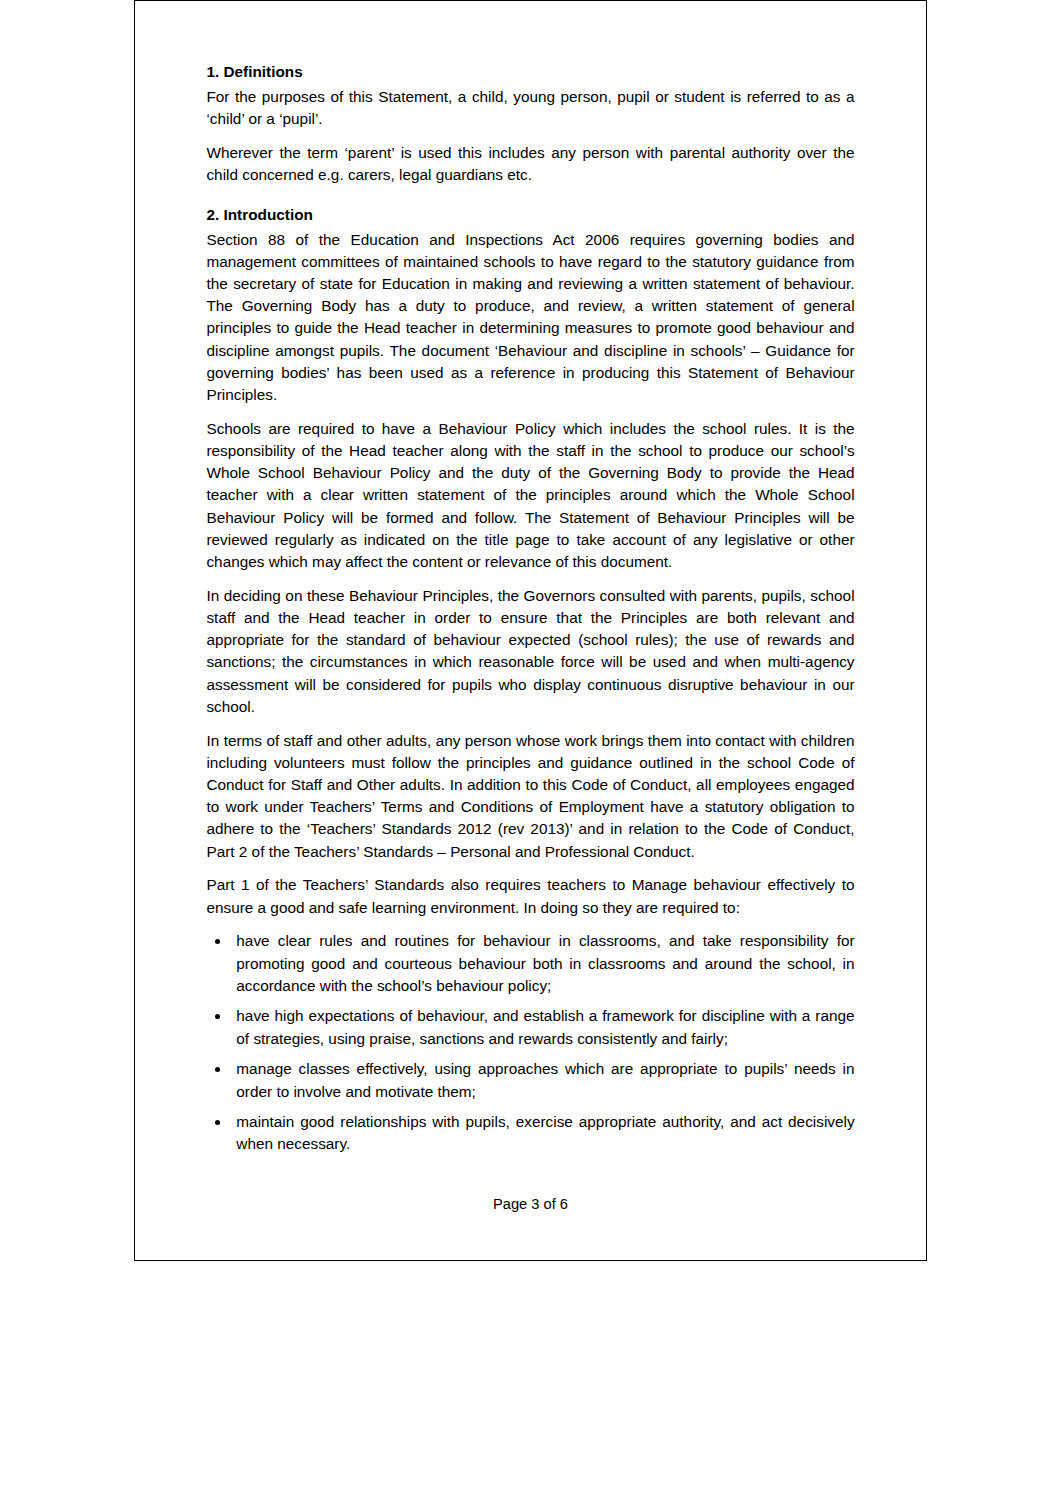1. Definitions
For the purposes of this Statement, a child, young person, pupil or student is referred to as a ‘child’ or a ‘pupil’.
Wherever the term ‘parent’ is used this includes any person with parental authority over the child concerned e.g. carers, legal guardians etc.
2. Introduction
Section 88 of the Education and Inspections Act 2006 requires governing bodies and management committees of maintained schools to have regard to the statutory guidance from the secretary of state for Education in making and reviewing a written statement of behaviour. The Governing Body has a duty to produce, and review, a written statement of general principles to guide the Head teacher in determining measures to promote good behaviour and discipline amongst pupils. The document ‘Behaviour and discipline in schools’ – Guidance for governing bodies’ has been used as a reference in producing this Statement of Behaviour Principles.
Schools are required to have a Behaviour Policy which includes the school rules. It is the responsibility of the Head teacher along with the staff in the school to produce our school’s Whole School Behaviour Policy and the duty of the Governing Body to provide the Head teacher with a clear written statement of the principles around which the Whole School Behaviour Policy will be formed and follow. The Statement of Behaviour Principles will be reviewed regularly as indicated on the title page to take account of any legislative or other changes which may affect the content or relevance of this document.
In deciding on these Behaviour Principles, the Governors consulted with parents, pupils, school staff and the Head teacher in order to ensure that the Principles are both relevant and appropriate for the standard of behaviour expected (school rules); the use of rewards and sanctions; the circumstances in which reasonable force will be used and when multi-agency assessment will be considered for pupils who display continuous disruptive behaviour in our school.
In terms of staff and other adults, any person whose work brings them into contact with children including volunteers must follow the principles and guidance outlined in the school Code of Conduct for Staff and Other adults. In addition to this Code of Conduct, all employees engaged to work under Teachers’ Terms and Conditions of Employment have a statutory obligation to adhere to the ‘Teachers’ Standards 2012 (rev 2013)’ and in relation to the Code of Conduct, Part 2 of the Teachers’ Standards – Personal and Professional Conduct.
Part 1 of the Teachers’ Standards also requires teachers to Manage behaviour effectively to ensure a good and safe learning environment. In doing so they are required to:
have clear rules and routines for behaviour in classrooms, and take responsibility for promoting good and courteous behaviour both in classrooms and around the school, in accordance with the school’s behaviour policy;
have high expectations of behaviour, and establish a framework for discipline with a range of strategies, using praise, sanctions and rewards consistently and fairly;
manage classes effectively, using approaches which are appropriate to pupils’ needs in order to involve and motivate them;
maintain good relationships with pupils, exercise appropriate authority, and act decisively when necessary.
Page 3 of 6